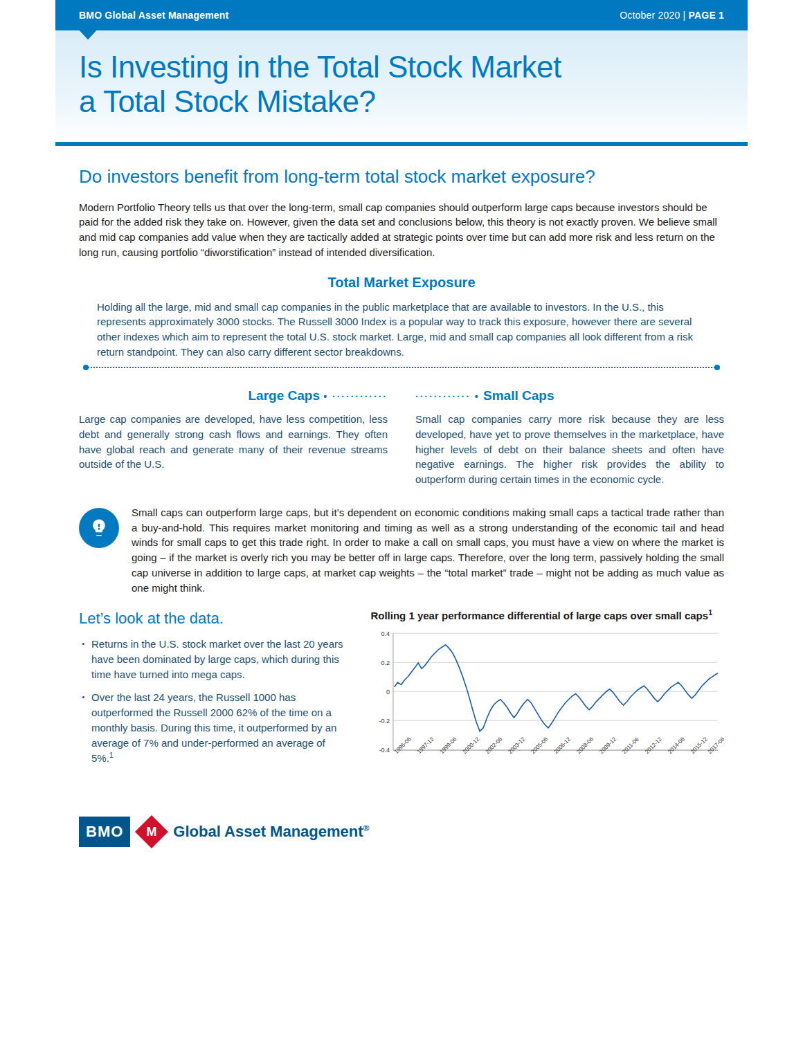BMO Global Asset Management
October 2020 | PAGE 1
Is Investing in the Total Stock Market
a Total Stock Mistake?
Do investors benefit from long-term total stock market exposure?
Modern Portfolio Theory tells us that over the long-term, small cap companies should outperform large caps because investors should be paid for the added risk they take on. However, given the data set and conclusions below, this theory is not exactly proven. We believe small and mid cap companies add value when they are tactically added at strategic points over time but can add more risk and less return on the long run, causing portfolio “diworstification” instead of intended diversification.
Total Market Exposure
Holding all the large, mid and small cap companies in the public marketplace that are available to investors. In the U.S., this represents approximately 3000 stocks. The Russell 3000 Index is a popular way to track this exposure, however there are several other indexes which aim to represent the total U.S. stock market. Large, mid and small cap companies all look different from a risk return standpoint. They can also carry different sector breakdowns.
Large Caps • ············
Large cap companies are developed, have less competition, less debt and generally strong cash flows and earnings. They often have global reach and generate many of their revenue streams outside of the U.S.
············ • Small Caps
Small cap companies carry more risk because they are less developed, have yet to prove themselves in the marketplace, have higher levels of debt on their balance sheets and often have negative earnings. The higher risk provides the ability to outperform during certain times in the economic cycle.
Small caps can outperform large caps, but it’s dependent on economic conditions making small caps a tactical trade rather than a buy-and-hold. This requires market monitoring and timing as well as a strong understanding of the economic tail and head winds for small caps to get this trade right. In order to make a call on small caps, you must have a view on where the market is going – if the market is overly rich you may be better off in large caps. Therefore, over the long term, passively holding the small cap universe in addition to large caps, at market cap weights – the “total market” trade – might not be adding as much value as one might think.
Let’s look at the data.
Returns in the U.S. stock market over the last 20 years have been dominated by large caps, which during this time have turned into mega caps.
Over the last 24 years, the Russell 1000 has outperformed the Russell 2000 62% of the time on a monthly basis. During this time, it outperformed by an average of 7% and under-performed an average of 5%.1
Rolling 1 year performance differential of large caps over small caps1
0.4 0.2 0 -0.2 -0.4 1996-06 1997-12 1999-06 2000-12 2002-06 2003-12 2005-06 2006-12 2008-06 2009-12 2011-06 2012-12 2014-06 2015-12 2017-06 2018-12 2020-06
BMO M Global Asset Management®